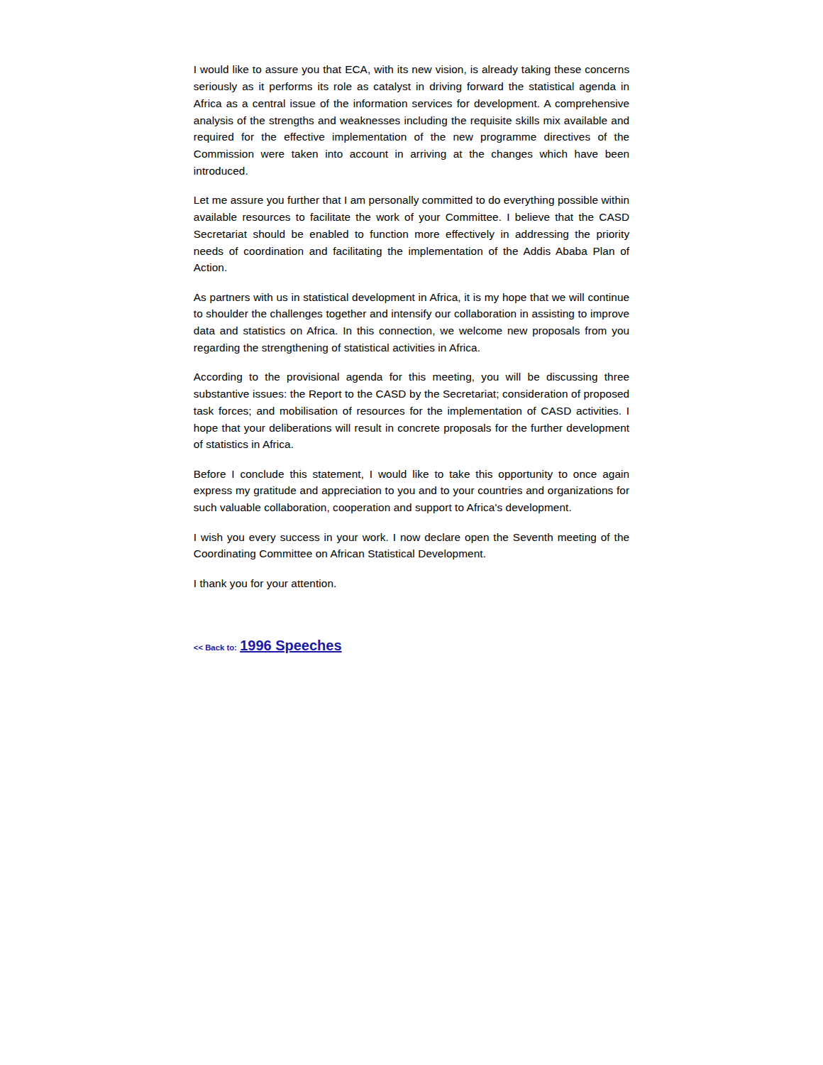I would like to assure you that ECA, with its new vision, is already taking these concerns seriously as it performs its role as catalyst in driving forward the statistical agenda in Africa as a central issue of the information services for development. A comprehensive analysis of the strengths and weaknesses including the requisite skills mix available and required for the effective implementation of the new programme directives of the Commission were taken into account in arriving at the changes which have been introduced.
Let me assure you further that I am personally committed to do everything possible within available resources to facilitate the work of your Committee. I believe that the CASD Secretariat should be enabled to function more effectively in addressing the priority needs of coordination and facilitating the implementation of the Addis Ababa Plan of Action.
As partners with us in statistical development in Africa, it is my hope that we will continue to shoulder the challenges together and intensify our collaboration in assisting to improve data and statistics on Africa. In this connection, we welcome new proposals from you regarding the strengthening of statistical activities in Africa.
According to the provisional agenda for this meeting, you will be discussing three substantive issues: the Report to the CASD by the Secretariat; consideration of proposed task forces; and mobilisation of resources for the implementation of CASD activities. I hope that your deliberations will result in concrete proposals for the further development of statistics in Africa.
Before I conclude this statement, I would like to take this opportunity to once again express my gratitude and appreciation to you and to your countries and organizations for such valuable collaboration, cooperation and support to Africa's development.
I wish you every success in your work. I now declare open the Seventh meeting of the Coordinating Committee on African Statistical Development.
I thank you for your attention.
<< Back to: 1996 Speeches